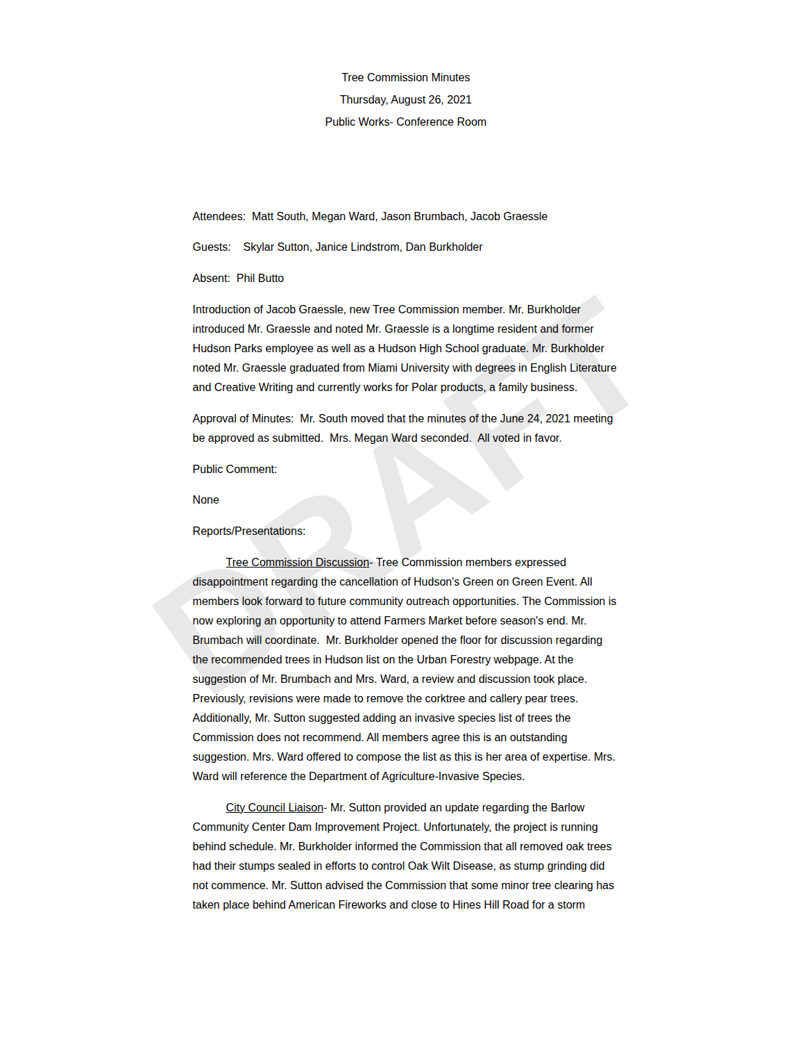DRAFT
Tree Commission Minutes
Thursday, August 26, 2021
Public Works- Conference Room
Attendees: Matt South, Megan Ward, Jason Brumbach, Jacob Graessle
Guests: Skylar Sutton, Janice Lindstrom, Dan Burkholder
Absent: Phil Butto
Introduction of Jacob Graessle, new Tree Commission member. Mr. Burkholder introduced Mr. Graessle and noted Mr. Graessle is a longtime resident and former Hudson Parks employee as well as a Hudson High School graduate. Mr. Burkholder noted Mr. Graessle graduated from Miami University with degrees in English Literature and Creative Writing and currently works for Polar products, a family business.
Approval of Minutes: Mr. South moved that the minutes of the June 24, 2021 meeting be approved as submitted. Mrs. Megan Ward seconded. All voted in favor.
Public Comment:
None
Reports/Presentations:
Tree Commission Discussion- Tree Commission members expressed disappointment regarding the cancellation of Hudson's Green on Green Event. All members look forward to future community outreach opportunities. The Commission is now exploring an opportunity to attend Farmers Market before season's end. Mr. Brumbach will coordinate. Mr. Burkholder opened the floor for discussion regarding the recommended trees in Hudson list on the Urban Forestry webpage. At the suggestion of Mr. Brumbach and Mrs. Ward, a review and discussion took place. Previously, revisions were made to remove the corktree and callery pear trees. Additionally, Mr. Sutton suggested adding an invasive species list of trees the Commission does not recommend. All members agree this is an outstanding suggestion. Mrs. Ward offered to compose the list as this is her area of expertise. Mrs. Ward will reference the Department of Agriculture-Invasive Species.
City Council Liaison- Mr. Sutton provided an update regarding the Barlow Community Center Dam Improvement Project. Unfortunately, the project is running behind schedule. Mr. Burkholder informed the Commission that all removed oak trees had their stumps sealed in efforts to control Oak Wilt Disease, as stump grinding did not commence. Mr. Sutton advised the Commission that some minor tree clearing has taken place behind American Fireworks and close to Hines Hill Road for a storm